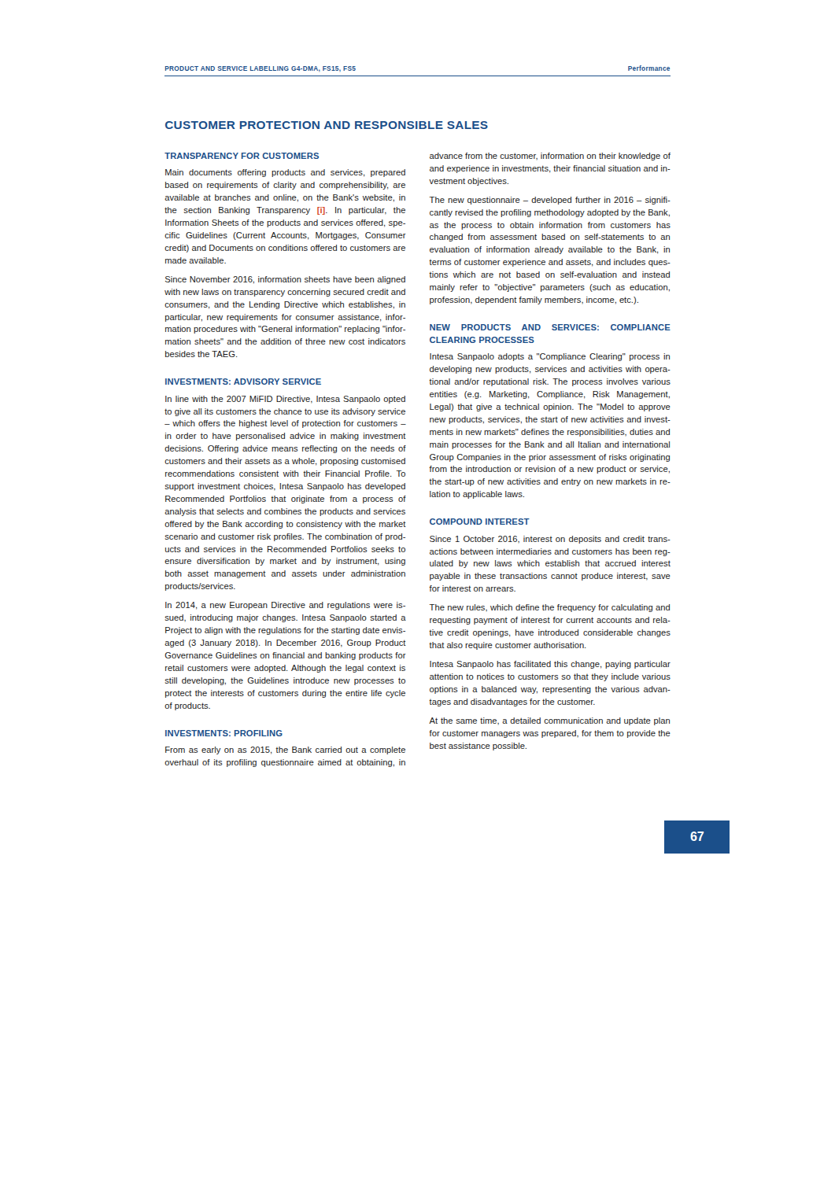Product and service labelling G4-DMA, FS15, FS5
Performance
Customer protection and responsible sales
Transparency for customers
Main documents offering products and services, prepared based on requirements of clarity and comprehensibility, are available at branches and online, on the Bank's website, in the section Banking Transparency [i]. In particular, the Information Sheets of the products and services offered, specific Guidelines (Current Accounts, Mortgages, Consumer credit) and Documents on conditions offered to customers are made available.
Since November 2016, information sheets have been aligned with new laws on transparency concerning secured credit and consumers, and the Lending Directive which establishes, in particular, new requirements for consumer assistance, information procedures with "General information" replacing "information sheets" and the addition of three new cost indicators besides the TAEG.
Investments: advisory service
In line with the 2007 MiFID Directive, Intesa Sanpaolo opted to give all its customers the chance to use its advisory service – which offers the highest level of protection for customers – in order to have personalised advice in making investment decisions. Offering advice means reflecting on the needs of customers and their assets as a whole, proposing customised recommendations consistent with their Financial Profile. To support investment choices, Intesa Sanpaolo has developed Recommended Portfolios that originate from a process of analysis that selects and combines the products and services offered by the Bank according to consistency with the market scenario and customer risk profiles. The combination of products and services in the Recommended Portfolios seeks to ensure diversification by market and by instrument, using both asset management and assets under administration products/services.
In 2014, a new European Directive and regulations were issued, introducing major changes. Intesa Sanpaolo started a Project to align with the regulations for the starting date envisaged (3 January 2018). In December 2016, Group Product Governance Guidelines on financial and banking products for retail customers were adopted. Although the legal context is still developing, the Guidelines introduce new processes to protect the interests of customers during the entire life cycle of products.
Investments: profiling
From as early on as 2015, the Bank carried out a complete overhaul of its profiling questionnaire aimed at obtaining, in advance from the customer, information on their knowledge of and experience in investments, their financial situation and investment objectives.
The new questionnaire – developed further in 2016 – significantly revised the profiling methodology adopted by the Bank, as the process to obtain information from customers has changed from assessment based on self-statements to an evaluation of information already available to the Bank, in terms of customer experience and assets, and includes questions which are not based on self-evaluation and instead mainly refer to "objective" parameters (such as education, profession, dependent family members, income, etc.).
New products and services: compliance clearing processes
Intesa Sanpaolo adopts a "Compliance Clearing" process in developing new products, services and activities with operational and/or reputational risk. The process involves various entities (e.g. Marketing, Compliance, Risk Management, Legal) that give a technical opinion. The "Model to approve new products, services, the start of new activities and investments in new markets" defines the responsibilities, duties and main processes for the Bank and all Italian and international Group Companies in the prior assessment of risks originating from the introduction or revision of a new product or service, the start-up of new activities and entry on new markets in relation to applicable laws.
Compound interest
Since 1 October 2016, interest on deposits and credit transactions between intermediaries and customers has been regulated by new laws which establish that accrued interest payable in these transactions cannot produce interest, save for interest on arrears.
The new rules, which define the frequency for calculating and requesting payment of interest for current accounts and relative credit openings, have introduced considerable changes that also require customer authorisation.
Intesa Sanpaolo has facilitated this change, paying particular attention to notices to customers so that they include various options in a balanced way, representing the various advantages and disadvantages for the customer.
At the same time, a detailed communication and update plan for customer managers was prepared, for them to provide the best assistance possible.
67